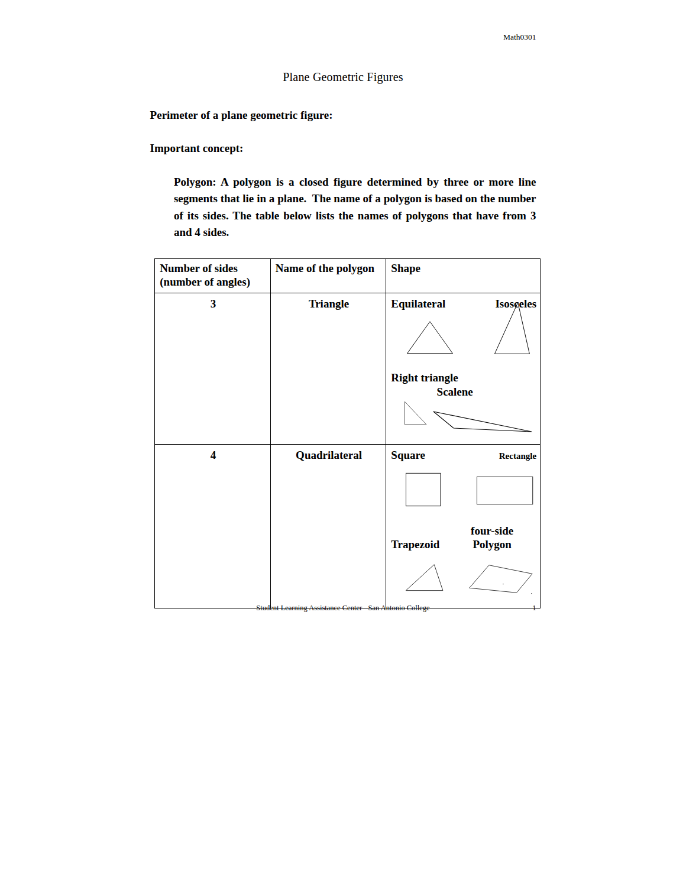Math0301
Plane Geometric Figures
Perimeter of a plane geometric figure:
Important concept:
Polygon: A polygon is a closed figure determined by three or more line segments that lie in a plane. The name of a polygon is based on the number of its sides. The table below lists the names of polygons that have from 3 and 4 sides.
| Number of sides (number of angles) | Name of the polygon | Shape |
| --- | --- | --- |
| 3 | Triangle | Equilateral Isosceles Right triangle Scalene |
| 4 | Quadrilateral | Square Rectangle Trapezoid four-side Polygon |
Student Learning Assistance Center - San Antonio College
1